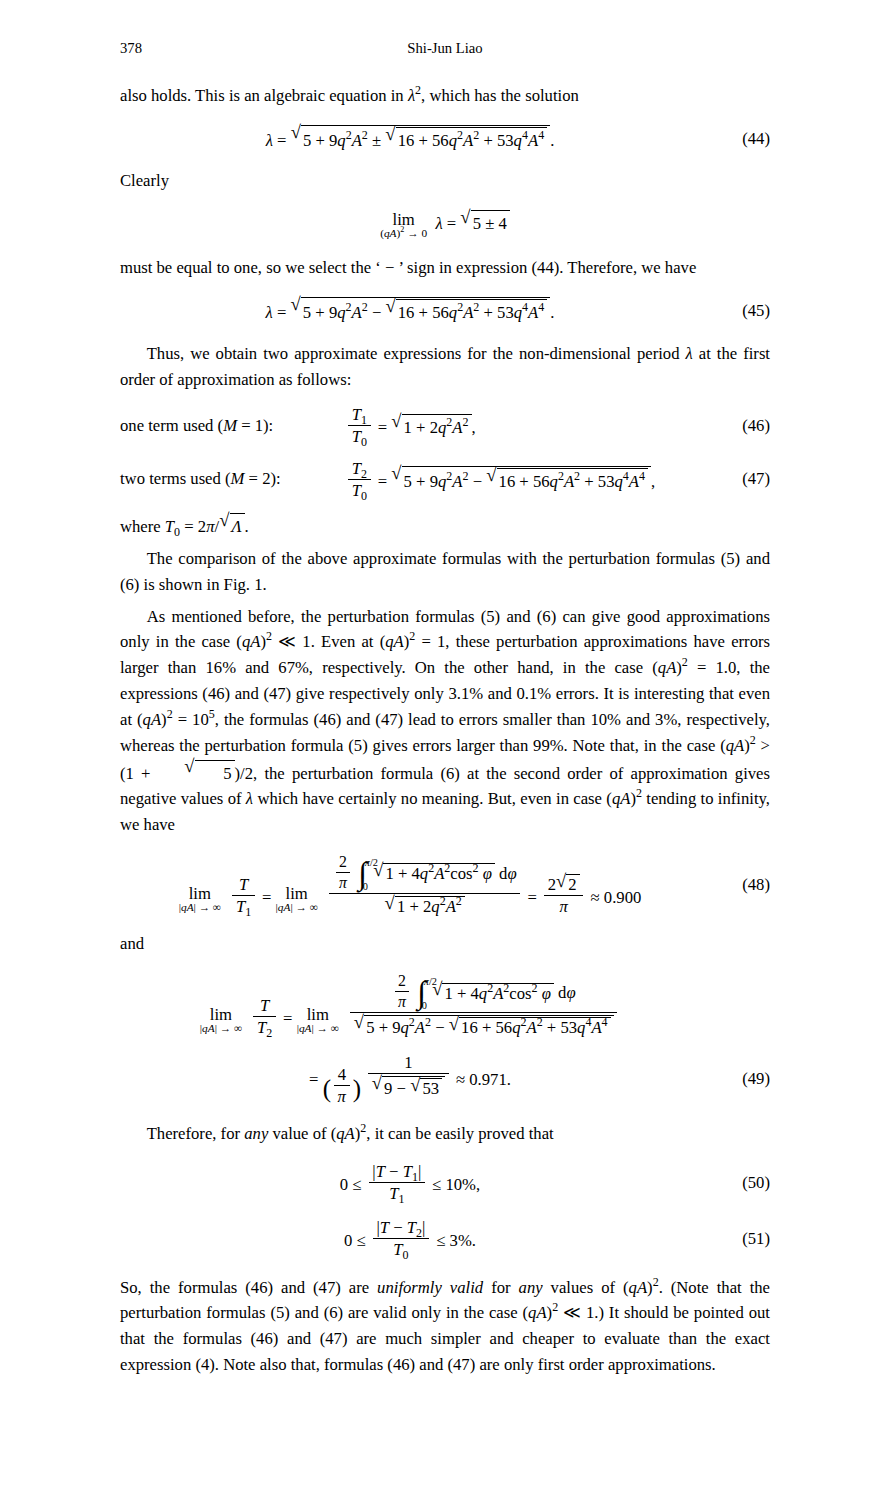378
Shi-Jun Liao
also holds. This is an algebraic equation in λ2, which has the solution
λ = 5 + 9q2A2 ± 16 + 56q2A2 + 53q4A4.
(44)
Clearly
lim(qA)2 → 0 λ = 5 ± 4
must be equal to one, so we select the ‘ − ’ sign in expression (44). Therefore, we have
λ = 5 + 9q2A2 − 16 + 56q2A2 + 53q4A4.
(45)
Thus, we obtain two approximate expressions for the non-dimensional period λ at the first order of approximation as follows:
one term used (M = 1):
T1 T0 = 1 + 2q2A2,
(46)
two terms used (M = 2):
T2 T0 = 5 + 9q2A2 − 16 + 56q2A2 + 53q4A4,
(47)
where T0 = 2π/Λ.
The comparison of the above approximate formulas with the perturbation formulas (5) and (6) is shown in Fig. 1.
As mentioned before, the perturbation formulas (5) and (6) can give good approximations only in the case (qA)2 ≪ 1. Even at (qA)2 = 1, these perturbation approximations have errors larger than 16% and 67%, respectively. On the other hand, in the case (qA)2 = 1.0, the expressions (46) and (47) give respectively only 3.1% and 0.1% errors. It is interesting that even at (qA)2 = 105, the formulas (46) and (47) lead to errors smaller than 10% and 3%, respectively, whereas the perturbation formula (5) gives errors larger than 99%. Note that, in the case (qA)2 > (1 + 5)/2, the perturbation formula (6) at the second order of approximation gives negative values of λ which have certainly no meaning. But, even in case (qA)2 tending to infinity, we have
lim|qA| → ∞ TT1 = lim|qA| → ∞ 2 π ∫π/20 1 + 4q2A2cos2 φ dφ 1 + 2q2A2 = 22 π ≈ 0.900
(48)
and
lim|qA| → ∞ TT2 = lim|qA| → ∞ 2 π ∫π/20 1 + 4q2A2cos2 φ dφ 5 + 9q2A2 − 16 + 56q2A2 + 53q4A4
= (4 π) 19 − 53 ≈ 0.971.
(49)
Therefore, for any value of (qA)2, it can be easily proved that
0 ≤ |T − T1|T1 ≤ 10%,
(50)
0 ≤ |T − T2|T0 ≤ 3%.
(51)
So, the formulas (46) and (47) are uniformly valid for any values of (qA)2. (Note that the perturbation formulas (5) and (6) are valid only in the case (qA)2 ≪ 1.) It should be pointed out that the formulas (46) and (47) are much simpler and cheaper to evaluate than the exact expression (4). Note also that, formulas (46) and (47) are only first order approximations.